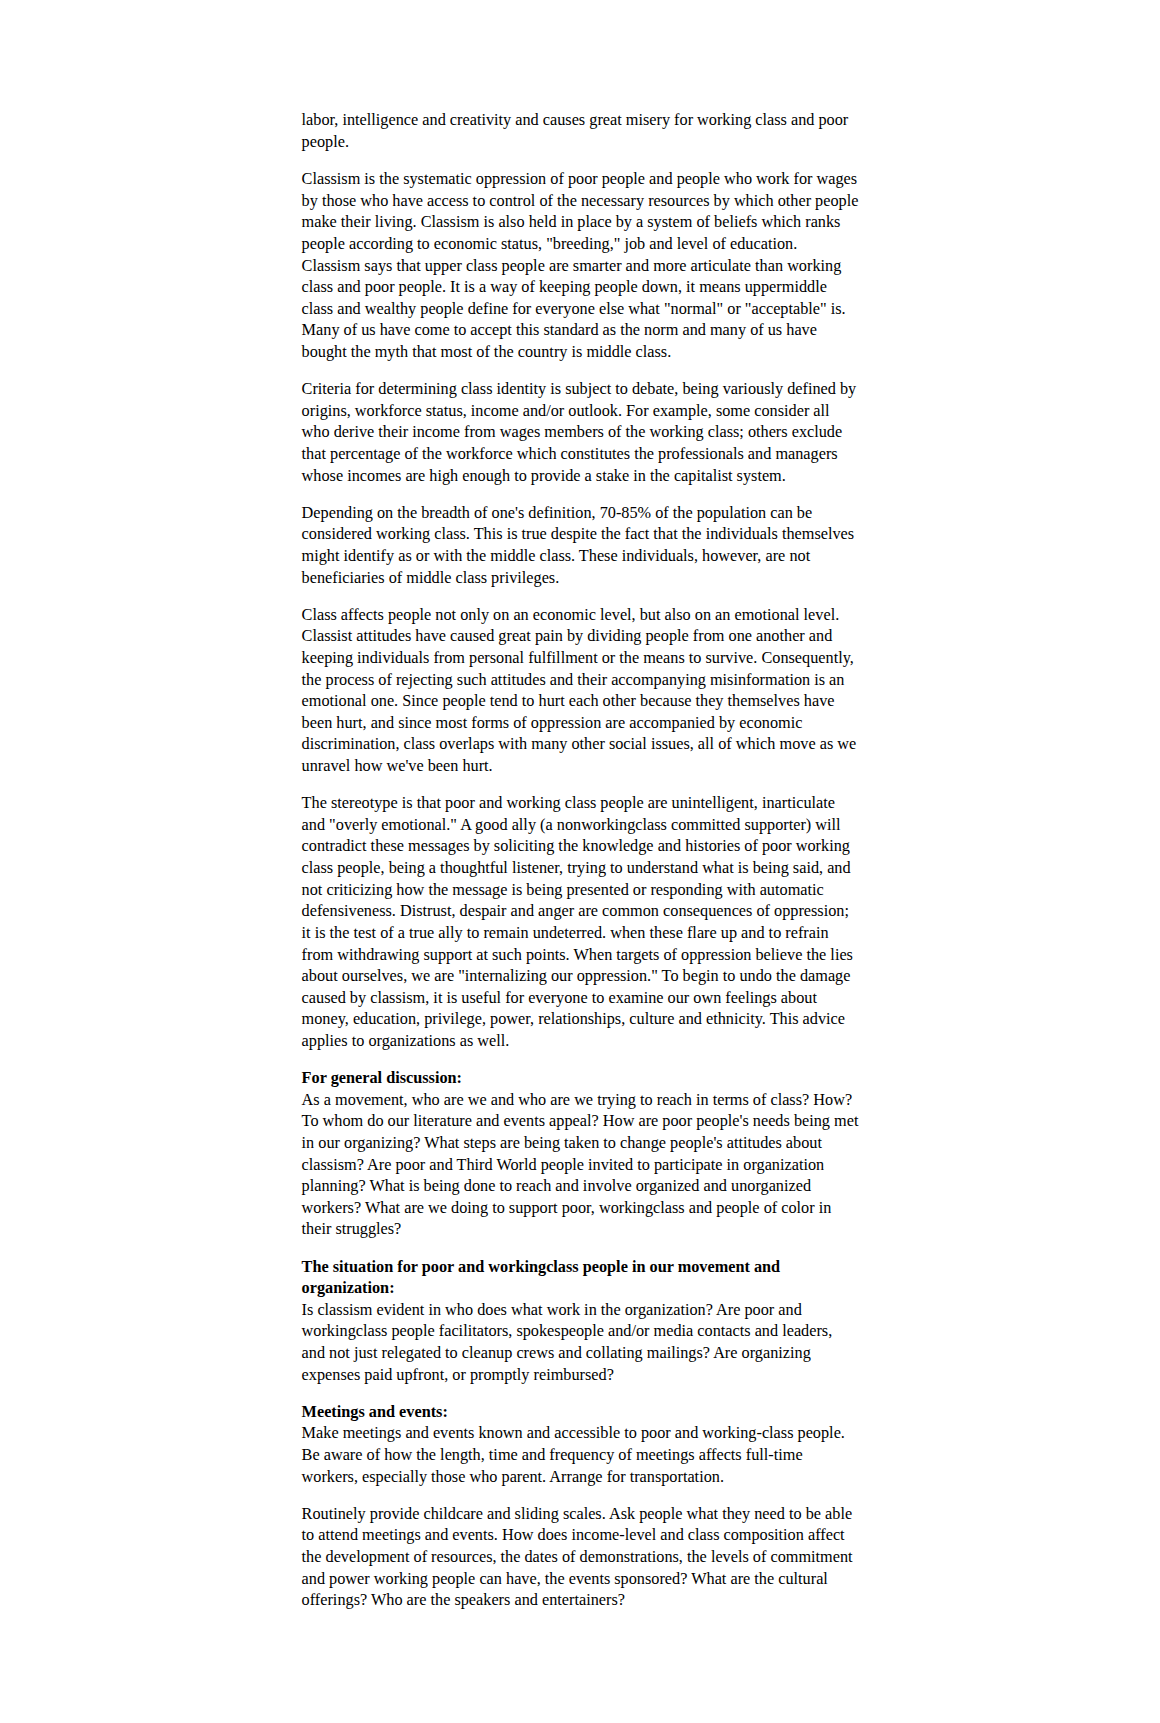labor, intelligence and creativity and causes great misery for working class and poor people.
Classism is the systematic oppression of poor people and people who work for wages by those who have access to control of the necessary resources by which other people make their living. Classism is also held in place by a system of beliefs which ranks people according to economic status, "breeding," job and level of education. Classism says that upper class people are smarter and more articulate than working class and poor people. It is a way of keeping people down, it means uppermiddle class and wealthy people define for everyone else what "normal" or "acceptable" is. Many of us have come to accept this standard as the norm and many of us have bought the myth that most of the country is middle class.
Criteria for determining class identity is subject to debate, being variously defined by origins, workforce status, income and/or outlook. For example, some consider all who derive their income from wages members of the working class; others exclude that percentage of the workforce which constitutes the professionals and managers whose incomes are high enough to provide a stake in the capitalist system.
Depending on the breadth of one's definition, 70-85% of the population can be considered working class. This is true despite the fact that the individuals themselves might identify as or with the middle class. These individuals, however, are not beneficiaries of middle class privileges.
Class affects people not only on an economic level, but also on an emotional level. Classist attitudes have caused great pain by dividing people from one another and keeping individuals from personal fulfillment or the means to survive. Consequently, the process of rejecting such attitudes and their accompanying misinformation is an emotional one. Since people tend to hurt each other because they themselves have been hurt, and since most forms of oppression are accompanied by economic discrimination, class overlaps with many other social issues, all of which move as we unravel how we've been hurt.
The stereotype is that poor and working class people are unintelligent, inarticulate and "overly emotional." A good ally (a nonworkingclass committed supporter) will contradict these messages by soliciting the knowledge and histories of poor working class people, being a thoughtful listener, trying to understand what is being said, and not criticizing how the message is being presented or responding with automatic defensiveness. Distrust, despair and anger are common consequences of oppression; it is the test of a true ally to remain undeterred. when these flare up and to refrain from withdrawing support at such points. When targets of oppression believe the lies about ourselves, we are "internalizing our oppression." To begin to undo the damage caused by classism, it is useful for everyone to examine our own feelings about money, education, privilege, power, relationships, culture and ethnicity. This advice applies to organizations as well.
For general discussion:
As a movement, who are we and who are we trying to reach in terms of class? How? To whom do our literature and events appeal? How are poor people's needs being met in our organizing? What steps are being taken to change people's attitudes about classism? Are poor and Third World people invited to participate in organization planning? What is being done to reach and involve organized and unorganized workers? What are we doing to support poor, workingclass and people of color in their struggles?
The situation for poor and workingclass people in our movement and organization:
Is classism evident in who does what work in the organization? Are poor and workingclass people facilitators, spokespeople and/or media contacts and leaders, and not just relegated to cleanup crews and collating mailings? Are organizing expenses paid upfront, or promptly reimbursed?
Meetings and events:
Make meetings and events known and accessible to poor and working-class people. Be aware of how the length, time and frequency of meetings affects full-time workers, especially those who parent. Arrange for transportation.
Routinely provide childcare and sliding scales. Ask people what they need to be able to attend meetings and events. How does income-level and class composition affect the development of resources, the dates of demonstrations, the levels of commitment and power working people can have, the events sponsored? What are the cultural offerings? Who are the speakers and entertainers?